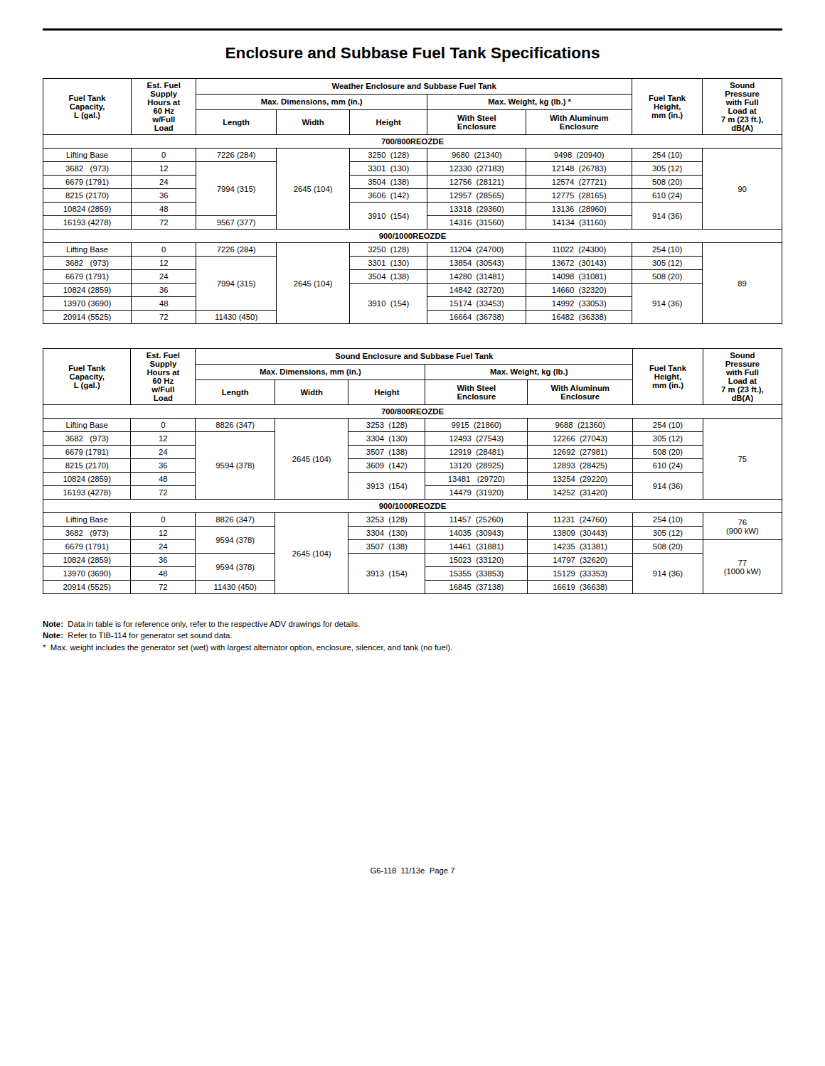Enclosure and Subbase Fuel Tank Specifications
| Fuel Tank Capacity, L (gal.) | Est. Fuel Supply Hours at 60 Hz w/Full Load | Weather Enclosure and Subbase Fuel Tank | Fuel Tank Height, mm (in.) | Sound Pressure with Full Load at 7 m (23 ft.), dB(A) |
| --- | --- | --- | --- | --- |
| Max. Dimensions, mm (in.) | Max. Weight, kg (lb.) * |
| Length | Width | Height | With Steel Enclosure | With Aluminum Enclosure |
| 700/800REOZDE |
| Lifting Base | 0 | 7226 (284) | 2645 (104) | 3250 (128) | 9680 (21340) | 9498 (20940) | 254 (10) | 90 |
| 3682 (973) | 12 | 7994 (315) | 3301 (130) | 12330 (27183) | 12148 (26783) | 305 (12) |
| 6679 (1791) | 24 | 3504 (138) | 12756 (28121) | 12574 (27721) | 508 (20) |
| 8215 (2170) | 36 | 3606 (142) | 12957 (28565) | 12775 (28165) | 610 (24) |
| 10824 (2859) | 48 | 3910 (154) | 13318 (29360) | 13136 (28960) | 914 (36) |
| 16193 (4278) | 72 | 9567 (377) | 14316 (31560) | 14134 (31160) |
| 900/1000REOZDE |
| Lifting Base | 0 | 7226 (284) | 2645 (104) | 3250 (128) | 11204 (24700) | 11022 (24300) | 254 (10) | 89 |
| 3682 (973) | 12 | 7994 (315) | 3301 (130) | 13854 (30543) | 13672 (30143) | 305 (12) |
| 6679 (1791) | 24 | 3504 (138) | 14280 (31481) | 14098 (31081) | 508 (20) |
| 10824 (2859) | 36 | 3910 (154) | 14842 (32720) | 14660 (32320) | 914 (36) |
| 13970 (3690) | 48 | 15174 (33453) | 14992 (33053) |
| 20914 (5525) | 72 | 11430 (450) | 16664 (36738) | 16482 (36338) |
| Fuel Tank Capacity, L (gal.) | Est. Fuel Supply Hours at 60 Hz w/Full Load | Sound Enclosure and Subbase Fuel Tank | Fuel Tank Height, mm (in.) | Sound Pressure with Full Load at 7 m (23 ft.), dB(A) |
| --- | --- | --- | --- | --- |
| Max. Dimensions, mm (in.) | Max. Weight, kg (lb.) |
| Length | Width | Height | With Steel Enclosure | With Aluminum Enclosure |
| 700/800REOZDE |
| Lifting Base | 0 | 8826 (347) | 2645 (104) | 3253 (128) | 9915 (21860) | 9688 (21360) | 254 (10) | 75 |
| 3682 (973) | 12 | 9594 (378) | 3304 (130) | 12493 (27543) | 12266 (27043) | 305 (12) |
| 6679 (1791) | 24 | 3507 (138) | 12919 (28481) | 12692 (27981) | 508 (20) |
| 8215 (2170) | 36 | 3609 (142) | 13120 (28925) | 12893 (28425) | 610 (24) |
| 10824 (2859) | 48 | 3913 (154) | 13481 (29720) | 13254 (29220) | 914 (36) |
| 16193 (4278) | 72 | 14479 (31920) | 14252 (31420) |
| 900/1000REOZDE |
| Lifting Base | 0 | 8826 (347) | 2645 (104) | 3253 (128) | 11457 (25260) | 11231 (24760) | 254 (10) | 76 (900 kW) |
| 3682 (973) | 12 | 9594 (378) | 3304 (130) | 14035 (30943) | 13809 (30443) | 305 (12) |
| 6679 (1791) | 24 | 3507 (138) | 14461 (31881) | 14235 (31381) | 508 (20) | 77 (1000 kW) |
| 10824 (2859) | 36 | 9594 (378) | 3913 (154) | 15023 (33120) | 14797 (32620) | 914 (36) |
| 13970 (3690) | 48 | 15355 (33853) | 15129 (33353) |
| 20914 (5525) | 72 | 11430 (450) | 16845 (37138) | 16619 (36638) |
Note: Data in table is for reference only, refer to the respective ADV drawings for details.
Note: Refer to TIB-114 for generator set sound data.
* Max. weight includes the generator set (wet) with largest alternator option, enclosure, silencer, and tank (no fuel).
G6-118 11/13e Page 7